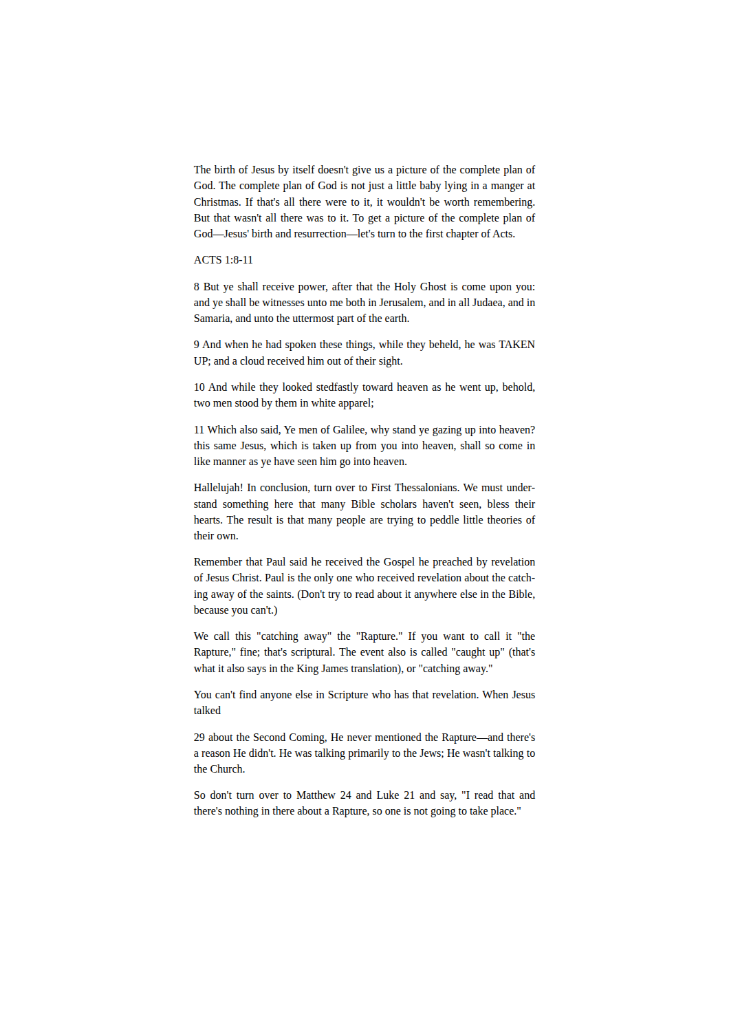The birth of Jesus by itself doesn't give us a picture of the complete plan of God. The complete plan of God is not just a little baby lying in a manger at Christmas. If that's all there were to it, it wouldn't be worth remembering. But that wasn't all there was to it. To get a picture of the complete plan of God—Jesus' birth and resurrection—let's turn to the first chapter of Acts.
ACTS 1:8-11
8 But ye shall receive power, after that the Holy Ghost is come upon you: and ye shall be witnesses unto me both in Jerusalem, and in all Judaea, and in Samaria, and unto the uttermost part of the earth.
9 And when he had spoken these things, while they beheld, he was TAKEN UP; and a cloud received him out of their sight.
10 And while they looked stedfastly toward heaven as he went up, behold, two men stood by them in white apparel;
11 Which also said, Ye men of Galilee, why stand ye gazing up into heaven? this same Jesus, which is taken up from you into heaven, shall so come in like manner as ye have seen him go into heaven.
Hallelujah! In conclusion, turn over to First Thessalonians. We must understand something here that many Bible scholars haven't seen, bless their hearts. The result is that many people are trying to peddle little theories of their own.
Remember that Paul said he received the Gospel he preached by revelation of Jesus Christ. Paul is the only one who received revelation about the catching away of the saints. (Don't try to read about it anywhere else in the Bible, because you can't.)
We call this "catching away" the "Rapture." If you want to call it "the Rapture," fine; that's scriptural. The event also is called "caught up" (that's what it also says in the King James translation), or "catching away."
You can't find anyone else in Scripture who has that revelation. When Jesus talked
29 about the Second Coming, He never mentioned the Rapture—and there's a reason He didn't. He was talking primarily to the Jews; He wasn't talking to the Church.
So don't turn over to Matthew 24 and Luke 21 and say, "I read that and there's nothing in there about a Rapture, so one is not going to take place."